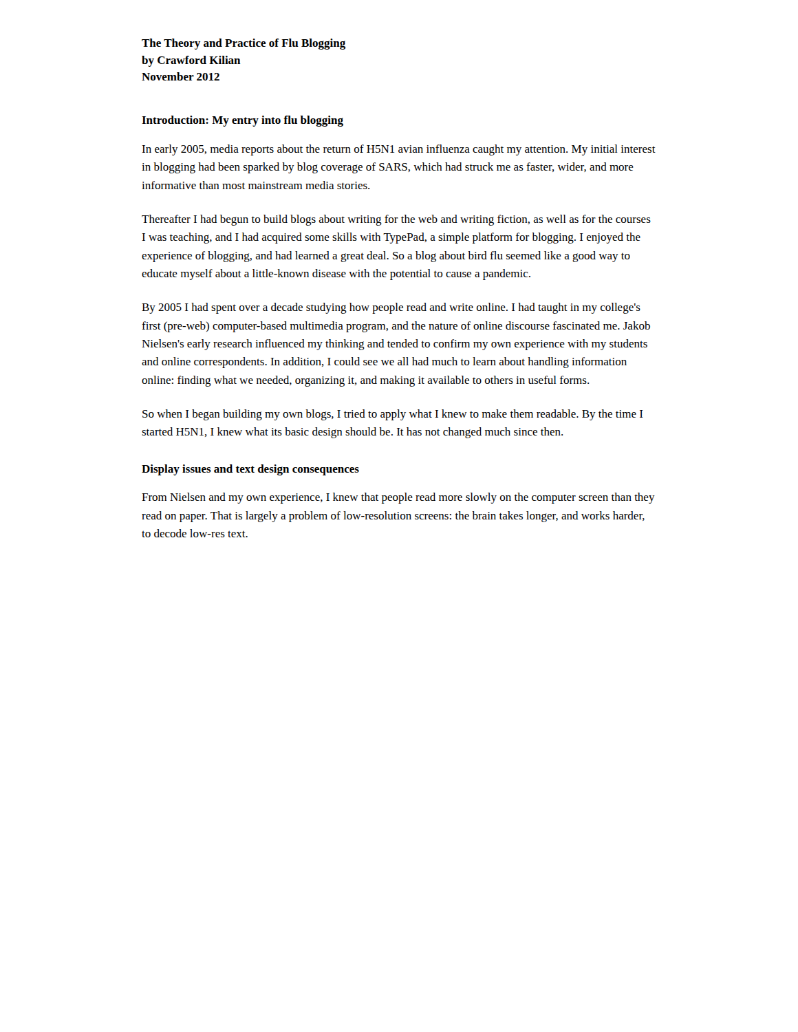The Theory and Practice of Flu Blogging
by Crawford Kilian
November 2012
Introduction: My entry into flu blogging
In early 2005, media reports about the return of H5N1 avian influenza caught my attention. My initial interest in blogging had been sparked by blog coverage of SARS, which had struck me as faster, wider, and more informative than most mainstream media stories.
Thereafter I had begun to build blogs about writing for the web and writing fiction, as well as for the courses I was teaching, and I had acquired some skills with TypePad, a simple platform for blogging. I enjoyed the experience of blogging, and had learned a great deal. So a blog about bird flu seemed like a good way to educate myself about a little-known disease with the potential to cause a pandemic.
By 2005 I had spent over a decade studying how people read and write online. I had taught in my college's first (pre-web) computer-based multimedia program, and the nature of online discourse fascinated me. Jakob Nielsen's early research influenced my thinking and tended to confirm my own experience with my students and online correspondents. In addition, I could see we all had much to learn about handling information online: finding what we needed, organizing it, and making it available to others in useful forms.
So when I began building my own blogs, I tried to apply what I knew to make them readable. By the time I started H5N1, I knew what its basic design should be. It has not changed much since then.
Display issues and text design consequences
From Nielsen and my own experience, I knew that people read more slowly on the computer screen than they read on paper. That is largely a problem of low-resolution screens: the brain takes longer, and works harder, to decode low-res text.